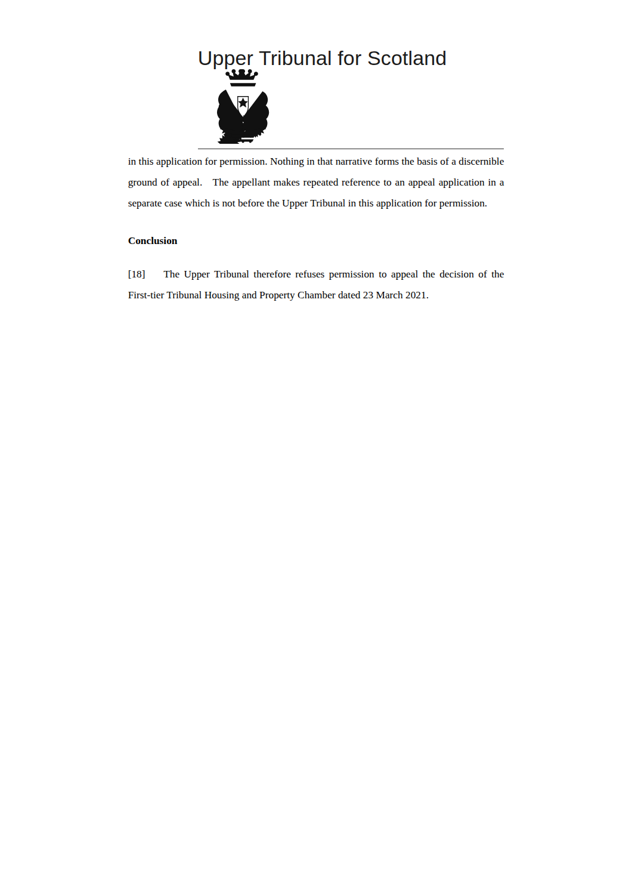Upper Tribunal for Scotland
in this application for permission. Nothing in that narrative forms the basis of a discernible ground of appeal. The appellant makes repeated reference to an appeal application in a separate case which is not before the Upper Tribunal in this application for permission.
Conclusion
[18] The Upper Tribunal therefore refuses permission to appeal the decision of the First-tier Tribunal Housing and Property Chamber dated 23 March 2021.